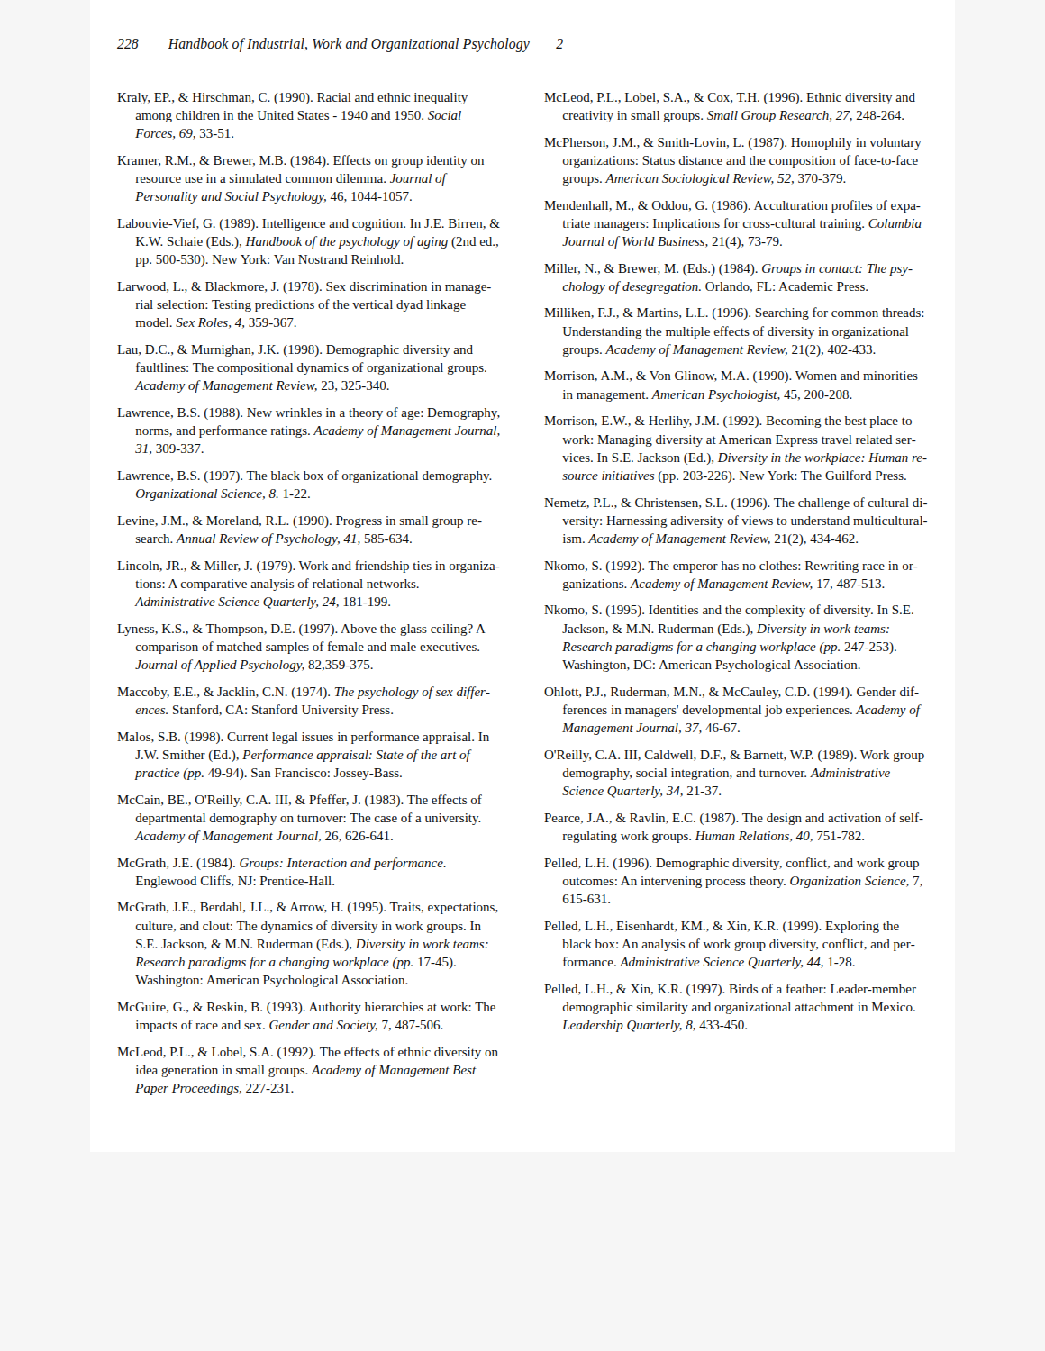228 Handbook of Industrial, Work and Organizational Psychology 2
Kraly, EP., & Hirschman, C. (1990). Racial and ethnic inequality among children in the United States - 1940 and 1950. Social Forces, 69, 33-51.
Kramer, R.M., & Brewer, M.B. (1984). Effects on group identity on resource use in a simulated common dilemma. Journal of Personality and Social Psychology, 46, 1044-1057.
Labouvie-Vief, G. (1989). Intelligence and cognition. In J.E. Birren, & K.W. Schaie (Eds.), Handbook of the psychology of aging (2nd ed., pp. 500-530). New York: Van Nostrand Reinhold.
Larwood, L., & Blackmore, J. (1978). Sex discrimination in managerial selection: Testing predictions of the vertical dyad linkage model. Sex Roles, 4, 359-367.
Lau, D.C., & Murnighan, J.K. (1998). Demographic diversity and faultlines: The compositional dynamics of organizational groups. Academy of Management Review, 23, 325-340.
Lawrence, B.S. (1988). New wrinkles in a theory of age: Demography, norms, and performance ratings. Academy of Management Journal, 31, 309-337.
Lawrence, B.S. (1997). The black box of organizational demography. Organizational Science, 8. 1-22.
Levine, J.M., & Moreland, R.L. (1990). Progress in small group research. Annual Review of Psychology, 41, 585-634.
Lincoln, JR., & Miller, J. (1979). Work and friendship ties in organizations: A comparative analysis of relational networks. Administrative Science Quarterly, 24, 181-199.
Lyness, K.S., & Thompson, D.E. (1997). Above the glass ceiling? A comparison of matched samples of female and male executives. Journal of Applied Psychology, 82,359-375.
Maccoby, E.E., & Jacklin, C.N. (1974). The psychology of sex differences. Stanford, CA: Stanford University Press.
Malos, S.B. (1998). Current legal issues in performance appraisal. In J.W. Smither (Ed.), Performance appraisal: State of the art of practice (pp. 49-94). San Francisco: Jossey-Bass.
McCain, BE., O'Reilly, C.A. III, & Pfeffer, J. (1983). The effects of departmental demography on turnover: The case of a university. Academy of Management Journal, 26, 626-641.
McGrath, J.E. (1984). Groups: Interaction and performance. Englewood Cliffs, NJ: Prentice-Hall.
McGrath, J.E., Berdahl, J.L., & Arrow, H. (1995). Traits, expectations, culture, and clout: The dynamics of diversity in work groups. In S.E. Jackson, & M.N. Ruderman (Eds.), Diversity in work teams: Research paradigms for a changing workplace (pp. 17-45). Washington: American Psychological Association.
McGuire, G., & Reskin, B. (1993). Authority hierarchies at work: The impacts of race and sex. Gender and Society, 7, 487-506.
McLeod, P.L., & Lobel, S.A. (1992). The effects of ethnic diversity on idea generation in small groups. Academy of Management Best Paper Proceedings, 227-231.
McLeod, P.L., Lobel, S.A., & Cox, T.H. (1996). Ethnic diversity and creativity in small groups. Small Group Research, 27, 248-264.
McPherson, J.M., & Smith-Lovin, L. (1987). Homophily in voluntary organizations: Status distance and the composition of face-to-face groups. American Sociological Review, 52, 370-379.
Mendenhall, M., & Oddou, G. (1986). Acculturation profiles of expatriate managers: Implications for cross-cultural training. Columbia Journal of World Business, 21(4), 73-79.
Miller, N., & Brewer, M. (Eds.) (1984). Groups in contact: The psychology of desegregation. Orlando, FL: Academic Press.
Milliken, F.J., & Martins, L.L. (1996). Searching for common threads: Understanding the multiple effects of diversity in organizational groups. Academy of Management Review, 21(2), 402-433.
Morrison, A.M., & Von Glinow, M.A. (1990). Women and minorities in management. American Psychologist, 45, 200-208.
Morrison, E.W., & Herlihy, J.M. (1992). Becoming the best place to work: Managing diversity at American Express travel related services. In S.E. Jackson (Ed.), Diversity in the workplace: Human resource initiatives (pp. 203-226). New York: The Guilford Press.
Nemetz, P.L., & Christensen, S.L. (1996). The challenge of cultural diversity: Harnessing adiversity of views to understand multiculturalism. Academy of Management Review, 21(2), 434-462.
Nkomo, S. (1992). The emperor has no clothes: Rewriting race in organizations. Academy of Management Review, 17, 487-513.
Nkomo, S. (1995). Identities and the complexity of diversity. In S.E. Jackson, & M.N. Ruderman (Eds.), Diversity in work teams: Research paradigms for a changing workplace (pp. 247-253). Washington, DC: American Psychological Association.
Ohlott, P.J., Ruderman, M.N., & McCauley, C.D. (1994). Gender differences in managers' developmental job experiences. Academy of Management Journal, 37, 46-67.
O'Reilly, C.A. III, Caldwell, D.F., & Barnett, W.P. (1989). Work group demography, social integration, and turnover. Administrative Science Quarterly, 34, 21-37.
Pearce, J.A., & Ravlin, E.C. (1987). The design and activation of self-regulating work groups. Human Relations, 40, 751-782.
Pelled, L.H. (1996). Demographic diversity, conflict, and work group outcomes: An intervening process theory. Organization Science, 7, 615-631.
Pelled, L.H., Eisenhardt, KM., & Xin, K.R. (1999). Exploring the black box: An analysis of work group diversity, conflict, and performance. Administrative Science Quarterly, 44, 1-28.
Pelled, L.H., & Xin, K.R. (1997). Birds of a feather: Leader-member demographic similarity and organizational attachment in Mexico. Leadership Quarterly, 8, 433-450.